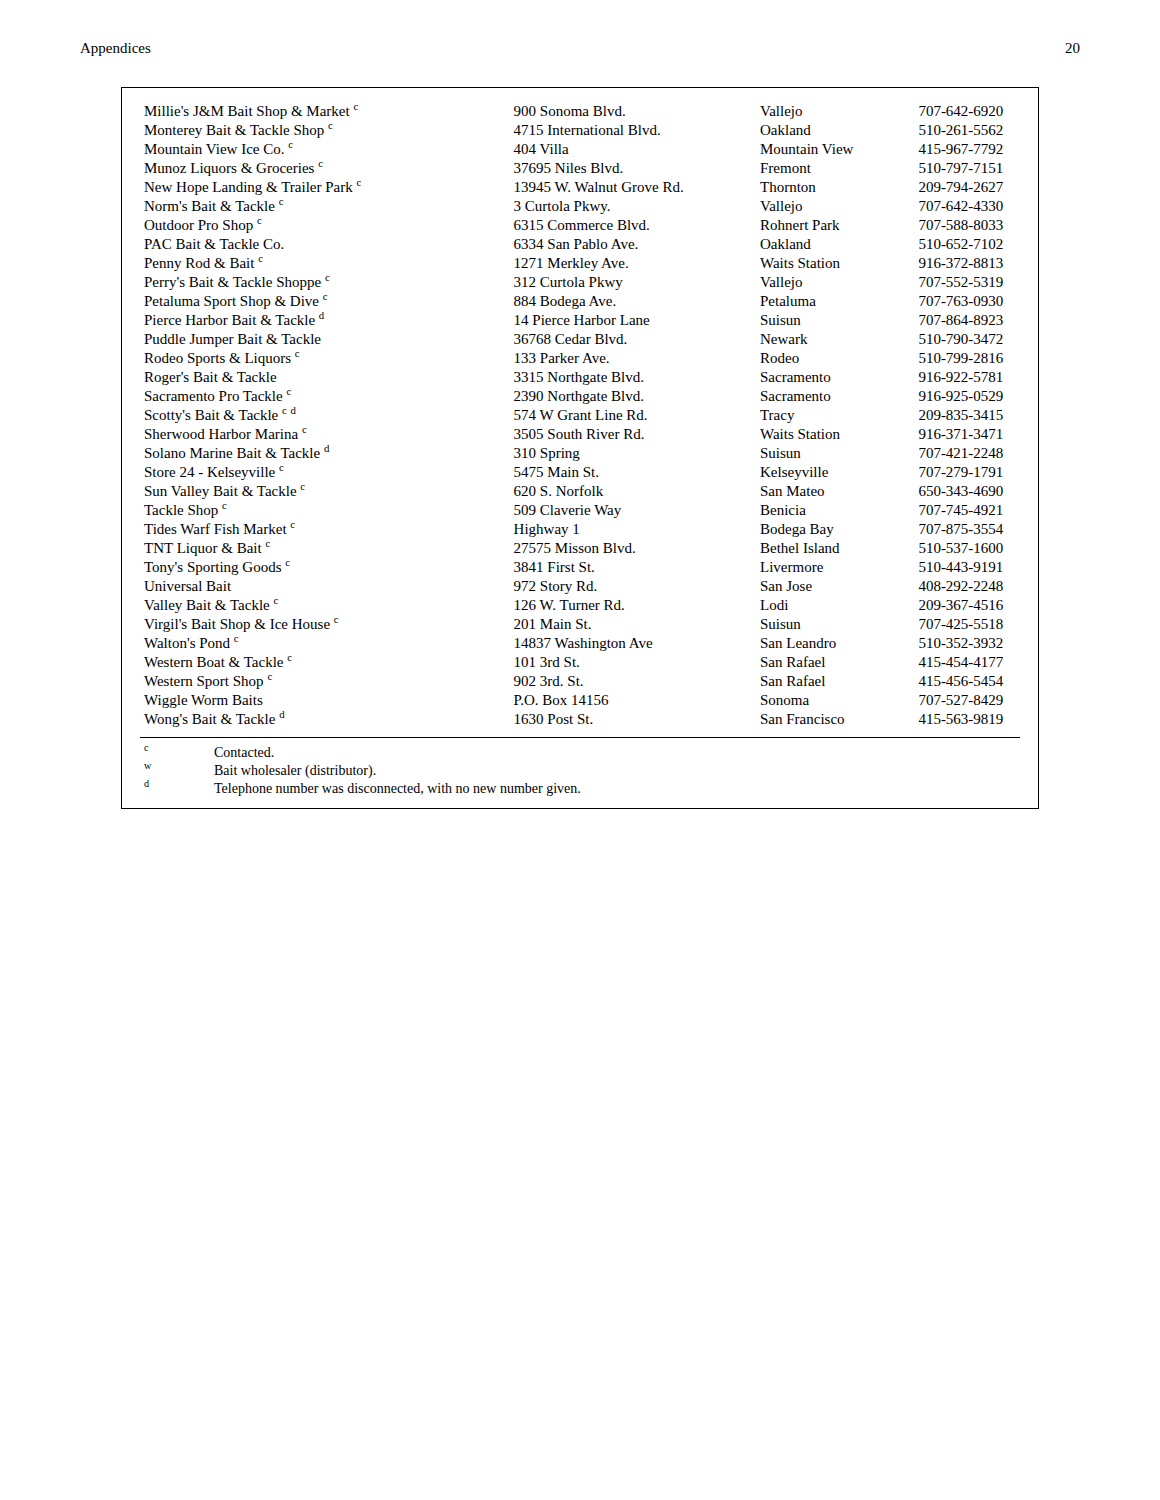Appendices 20
| Millie's J&M Bait Shop & Market c | 900 Sonoma Blvd. | Vallejo | 707-642-6920 |
| Monterey Bait & Tackle Shop c | 4715 International Blvd. | Oakland | 510-261-5562 |
| Mountain View Ice Co. c | 404 Villa | Mountain View | 415-967-7792 |
| Munoz Liquors & Groceries c | 37695 Niles Blvd. | Fremont | 510-797-7151 |
| New Hope Landing & Trailer Park c | 13945 W. Walnut Grove Rd. | Thornton | 209-794-2627 |
| Norm's Bait & Tackle c | 3 Curtola Pkwy. | Vallejo | 707-642-4330 |
| Outdoor Pro Shop c | 6315 Commerce Blvd. | Rohnert Park | 707-588-8033 |
| PAC Bait & Tackle Co. | 6334 San Pablo Ave. | Oakland | 510-652-7102 |
| Penny Rod & Bait c | 1271 Merkley Ave. | Waits Station | 916-372-8813 |
| Perry's Bait & Tackle Shoppe c | 312 Curtola Pkwy | Vallejo | 707-552-5319 |
| Petaluma Sport Shop & Dive c | 884 Bodega Ave. | Petaluma | 707-763-0930 |
| Pierce Harbor Bait & Tackle d | 14 Pierce Harbor Lane | Suisun | 707-864-8923 |
| Puddle Jumper Bait & Tackle | 36768 Cedar Blvd. | Newark | 510-790-3472 |
| Rodeo Sports & Liquors c | 133 Parker Ave. | Rodeo | 510-799-2816 |
| Roger's Bait & Tackle | 3315 Northgate Blvd. | Sacramento | 916-922-5781 |
| Sacramento Pro Tackle c | 2390 Northgate Blvd. | Sacramento | 916-925-0529 |
| Scotty's Bait & Tackle c d | 574 W Grant Line Rd. | Tracy | 209-835-3415 |
| Sherwood Harbor Marina c | 3505 South River Rd. | Waits Station | 916-371-3471 |
| Solano Marine Bait & Tackle d | 310 Spring | Suisun | 707-421-2248 |
| Store 24 - Kelseyville c | 5475 Main St. | Kelseyville | 707-279-1791 |
| Sun Valley Bait & Tackle c | 620 S. Norfolk | San Mateo | 650-343-4690 |
| Tackle Shop c | 509 Claverie Way | Benicia | 707-745-4921 |
| Tides Warf Fish Market c | Highway 1 | Bodega Bay | 707-875-3554 |
| TNT Liquor & Bait c | 27575 Misson Blvd. | Bethel Island | 510-537-1600 |
| Tony's Sporting Goods c | 3841 First St. | Livermore | 510-443-9191 |
| Universal Bait | 972 Story Rd. | San Jose | 408-292-2248 |
| Valley Bait & Tackle c | 126 W. Turner Rd. | Lodi | 209-367-4516 |
| Virgil's Bait Shop & Ice House c | 201 Main St. | Suisun | 707-425-5518 |
| Walton's Pond c | 14837 Washington Ave | San Leandro | 510-352-3932 |
| Western Boat & Tackle c | 101 3rd St. | San Rafael | 415-454-4177 |
| Western Sport Shop c | 902 3rd. St. | San Rafael | 415-456-5454 |
| Wiggle Worm Baits | P.O. Box 14156 | Sonoma | 707-527-8429 |
| Wong's Bait & Tackle d | 1630 Post St. | San Francisco | 415-563-9819 |
| c | Contacted. |
| w | Bait wholesaler (distributor). |
| d | Telephone number was disconnected, with no new number given. |